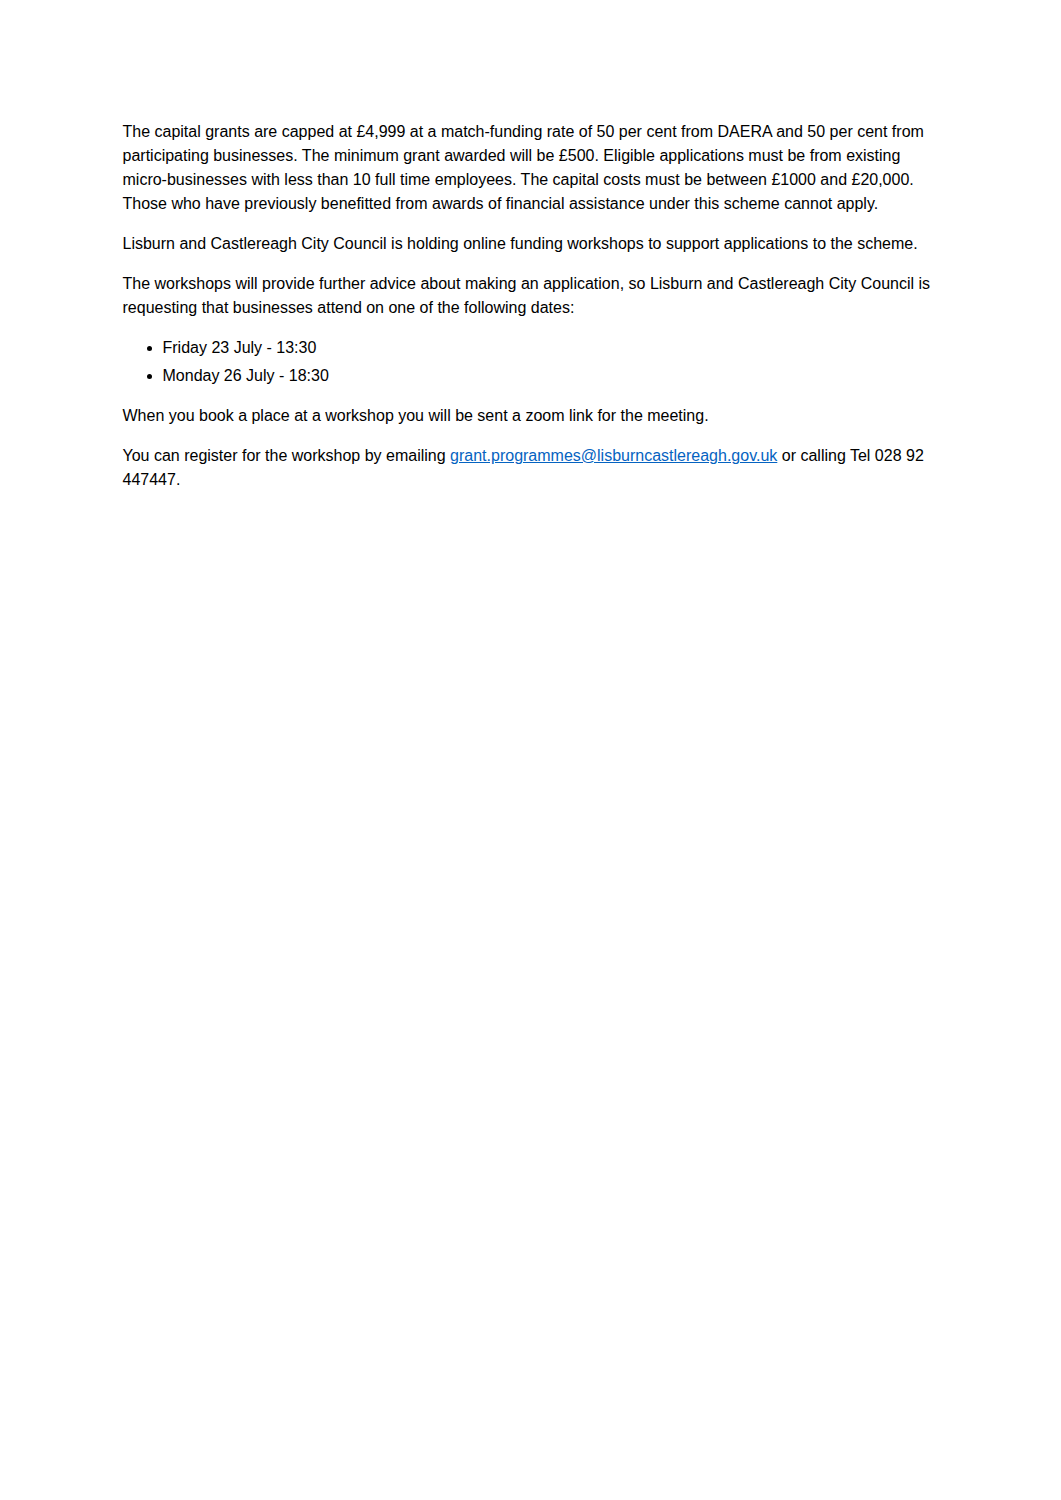The capital grants are capped at £4,999 at a match-funding rate of 50 per cent from DAERA and 50 per cent from participating businesses. The minimum grant awarded will be £500. Eligible applications must be from existing micro-businesses with less than 10 full time employees. The capital costs must be between £1000 and £20,000. Those who have previously benefitted from awards of financial assistance under this scheme cannot apply.
Lisburn and Castlereagh City Council is holding online funding workshops to support applications to the scheme.
The workshops will provide further advice about making an application, so Lisburn and Castlereagh City Council is requesting that businesses attend on one of the following dates:
Friday 23 July - 13:30
Monday 26 July - 18:30
When you book a place at a workshop you will be sent a zoom link for the meeting.
You can register for the workshop by emailing grant.programmes@lisburncastlereagh.gov.uk or calling Tel 028 92 447447.